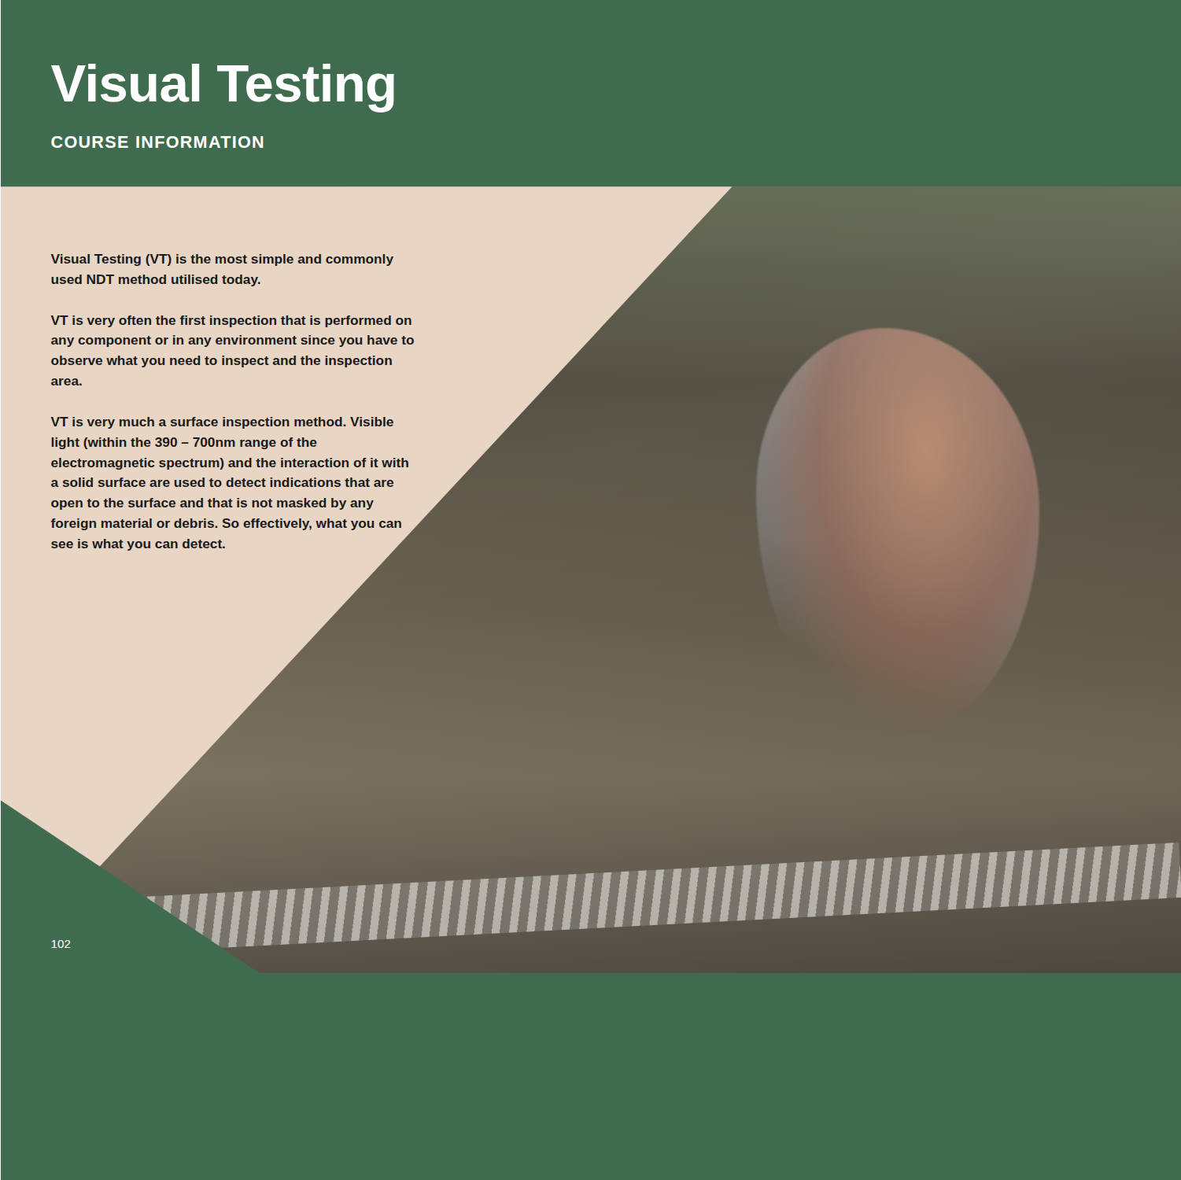Visual Testing
Course Information
Visual Testing (VT) is the most simple and commonly used NDT method utilised today.
VT is very often the first inspection that is performed on any component or in any environment since you have to observe what you need to inspect and the inspection area.
VT is very much a surface inspection method. Visible light (within the 390 – 700nm range of the electromagnetic spectrum) and the interaction of it with a solid surface are used to detect indications that are open to the surface and that is not masked by any foreign material or debris. So effectively, what you can see is what you can detect.
102